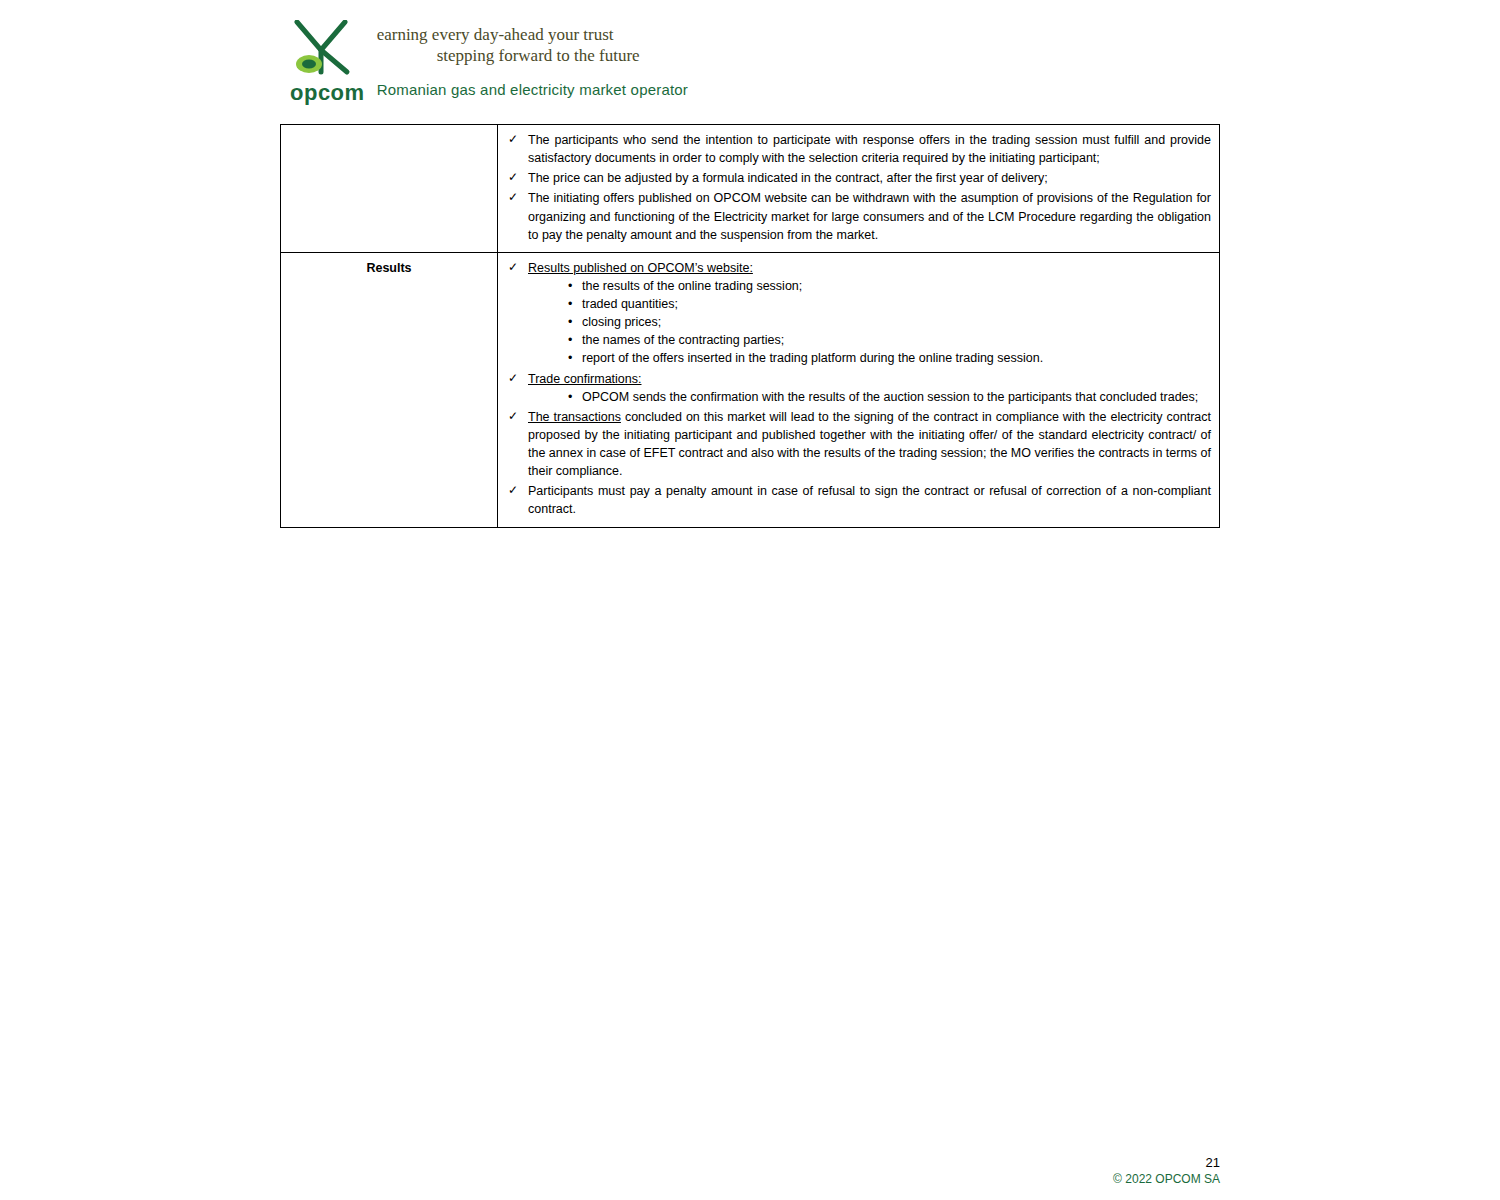opcom
earning every day-ahead your trust stepping forward to the future
Romanian gas and electricity market operator
| | The participants who send the intention to participate with response offers in the trading session must fulfill and provide satisfactory documents in order to comply with the selection criteria required by the initiating participant; The price can be adjusted by a formula indicated in the contract, after the first year of delivery; The initiating offers published on OPCOM website can be withdrawn with the asumption of provisions of the Regulation for organizing and functioning of the Electricity market for large consumers and of the LCM Procedure regarding the obligation to pay the penalty amount and the suspension from the market. |
| Results | Results published on OPCOM’s website: the results of the online trading session; traded quantities; closing prices; the names of the contracting parties; report of the offers inserted in the trading platform during the online trading session. Trade confirmations: OPCOM sends the confirmation with the results of the auction session to the participants that concluded trades; The transactions concluded on this market will lead to the signing of the contract in compliance with the electricity contract proposed by the initiating participant and published together with the initiating offer/ of the standard electricity contract/ of the annex in case of EFET contract and also with the results of the trading session; the MO verifies the contracts in terms of their compliance. Participants must pay a penalty amount in case of refusal to sign the contract or refusal of correction of a non-compliant contract. |
21
© 2022 OPCOM SA